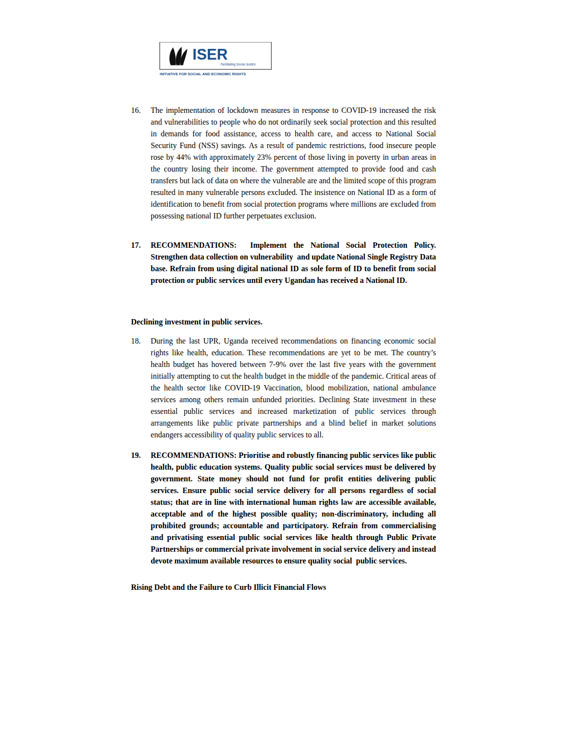16. The implementation of lockdown measures in response to COVID-19 increased the risk and vulnerabilities to people who do not ordinarily seek social protection and this resulted in demands for food assistance, access to health care, and access to National Social Security Fund (NSS) savings. As a result of pandemic restrictions, food insecure people rose by 44% with approximately 23% percent of those living in poverty in urban areas in the country losing their income. The government attempted to provide food and cash transfers but lack of data on where the vulnerable are and the limited scope of this program resulted in many vulnerable persons excluded. The insistence on National ID as a form of identification to benefit from social protection programs where millions are excluded from possessing national ID further perpetuates exclusion.
17. RECOMMENDATIONS: Implement the National Social Protection Policy. Strengthen data collection on vulnerability and update National Single Registry Data base. Refrain from using digital national ID as sole form of ID to benefit from social protection or public services until every Ugandan has received a National ID.
Declining investment in public services.
18. During the last UPR, Uganda received recommendations on financing economic social rights like health, education. These recommendations are yet to be met. The country’s health budget has hovered between 7-9% over the last five years with the government initially attempting to cut the health budget in the middle of the pandemic. Critical areas of the health sector like COVID-19 Vaccination, blood mobilization, national ambulance services among others remain unfunded priorities. Declining State investment in these essential public services and increased marketization of public services through arrangements like public private partnerships and a blind belief in market solutions endangers accessibility of quality public services to all.
19. RECOMMENDATIONS: Prioritise and robustly financing public services like public health, public education systems. Quality public social services must be delivered by government. State money should not fund for profit entities delivering public services. Ensure public social service delivery for all persons regardless of social status; that are in line with international human rights law are accessible available, acceptable and of the highest possible quality; non-discriminatory, including all prohibited grounds; accountable and participatory. Refrain from commercialising and privatising essential public social services like health through Public Private Partnerships or commercial private involvement in social service delivery and instead devote maximum available resources to ensure quality social public services.
Rising Debt and the Failure to Curb Illicit Financial Flows